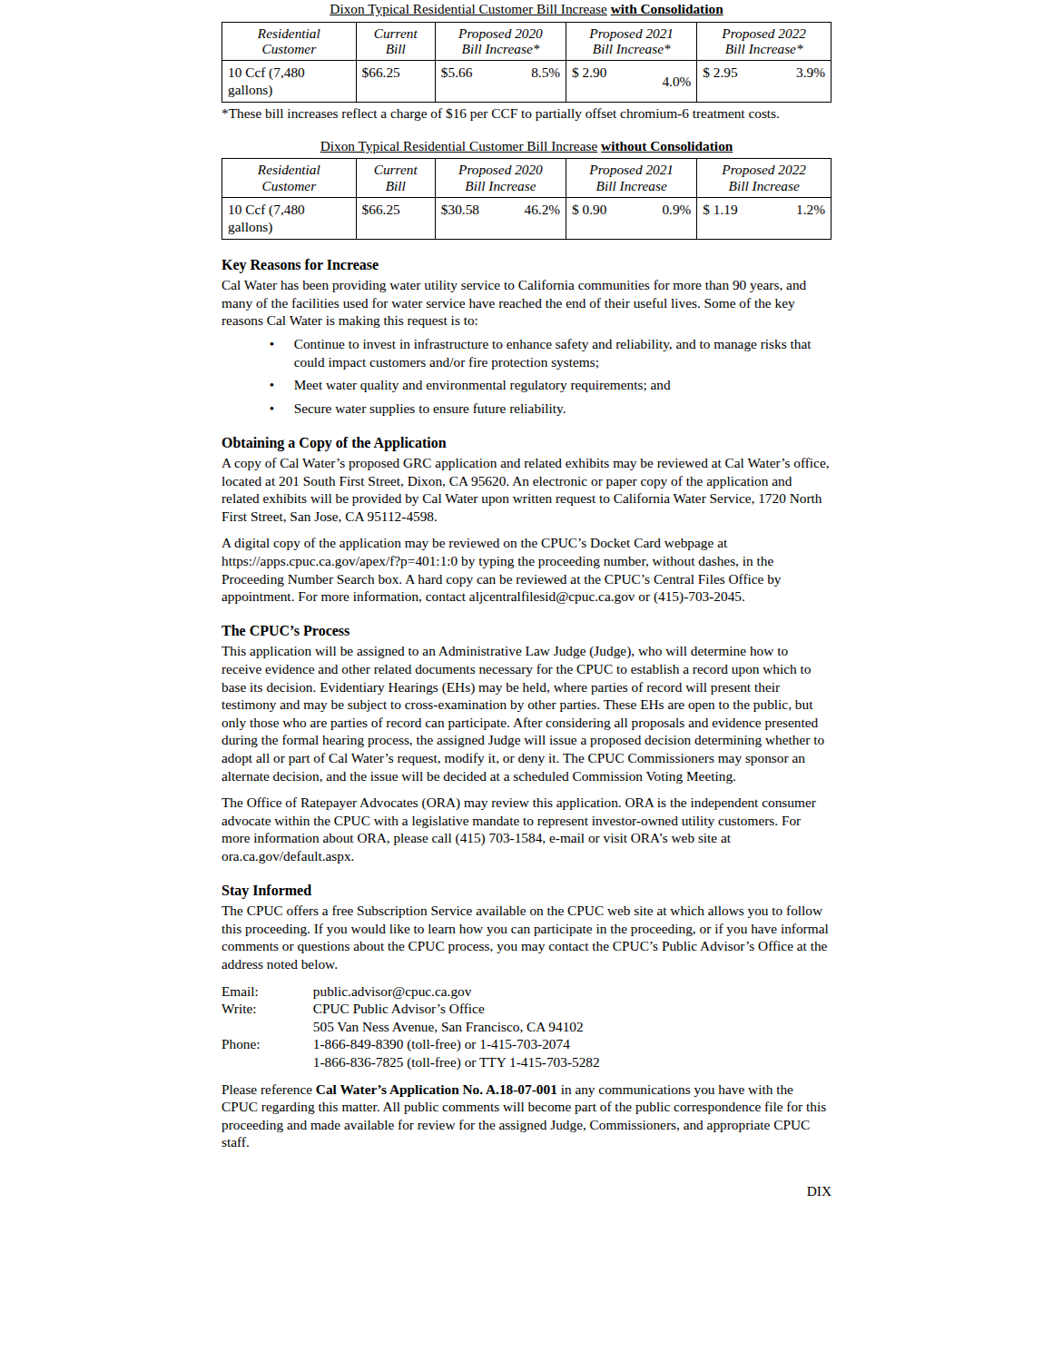Dixon Typical Residential Customer Bill Increase with Consolidation
| Residential Customer | Current Bill | Proposed 2020 Bill Increase* | Proposed 2021 Bill Increase* | Proposed 2022 Bill Increase* |
| --- | --- | --- | --- | --- |
| 10 Ccf (7,480 gallons) | $66.25 | $5.66 8.5% | $ 2.90 4.0% | $ 2.95 3.9% |
*These bill increases reflect a charge of $16 per CCF to partially offset chromium-6 treatment costs.
Dixon Typical Residential Customer Bill Increase without Consolidation
| Residential Customer | Current Bill | Proposed 2020 Bill Increase | Proposed 2021 Bill Increase | Proposed 2022 Bill Increase |
| --- | --- | --- | --- | --- |
| 10 Ccf (7,480 gallons) | $66.25 | $30.58 46.2% | $ 0.90 0.9% | $ 1.19 1.2% |
Key Reasons for Increase
Cal Water has been providing water utility service to California communities for more than 90 years, and many of the facilities used for water service have reached the end of their useful lives. Some of the key reasons Cal Water is making this request is to:
Continue to invest in infrastructure to enhance safety and reliability, and to manage risks that could impact customers and/or fire protection systems;
Meet water quality and environmental regulatory requirements; and
Secure water supplies to ensure future reliability.
Obtaining a Copy of the Application
A copy of Cal Water’s proposed GRC application and related exhibits may be reviewed at Cal Water’s office, located at 201 South First Street, Dixon, CA 95620. An electronic or paper copy of the application and related exhibits will be provided by Cal Water upon written request to California Water Service, 1720 North First Street, San Jose, CA 95112-4598.
A digital copy of the application may be reviewed on the CPUC’s Docket Card webpage at https://apps.cpuc.ca.gov/apex/f?p=401:1:0 by typing the proceeding number, without dashes, in the Proceeding Number Search box. A hard copy can be reviewed at the CPUC’s Central Files Office by appointment. For more information, contact aljcentralfilesid@cpuc.ca.gov or (415)-703-2045.
The CPUC’s Process
This application will be assigned to an Administrative Law Judge (Judge), who will determine how to receive evidence and other related documents necessary for the CPUC to establish a record upon which to base its decision. Evidentiary Hearings (EHs) may be held, where parties of record will present their testimony and may be subject to cross-examination by other parties. These EHs are open to the public, but only those who are parties of record can participate. After considering all proposals and evidence presented during the formal hearing process, the assigned Judge will issue a proposed decision determining whether to adopt all or part of Cal Water’s request, modify it, or deny it. The CPUC Commissioners may sponsor an alternate decision, and the issue will be decided at a scheduled Commission Voting Meeting.
The Office of Ratepayer Advocates (ORA) may review this application. ORA is the independent consumer advocate within the CPUC with a legislative mandate to represent investor-owned utility customers. For more information about ORA, please call (415) 703-1584, e-mail or visit ORA’s web site at ora.ca.gov/default.aspx.
Stay Informed
The CPUC offers a free Subscription Service available on the CPUC web site at which allows you to follow this proceeding. If you would like to learn how you can participate in the proceeding, or if you have informal comments or questions about the CPUC process, you may contact the CPUC’s Public Advisor’s Office at the address noted below.
| Email: | public.advisor@cpuc.ca.gov |
| Write: | CPUC Public Advisor’s Office |
| | 505 Van Ness Avenue, San Francisco, CA 94102 |
| Phone: | 1-866-849-8390 (toll-free) or 1-415-703-2074 |
| | 1-866-836-7825 (toll-free) or TTY 1-415-703-5282 |
Please reference Cal Water’s Application No. A.18-07-001 in any communications you have with the CPUC regarding this matter. All public comments will become part of the public correspondence file for this proceeding and made available for review for the assigned Judge, Commissioners, and appropriate CPUC staff.
DIX